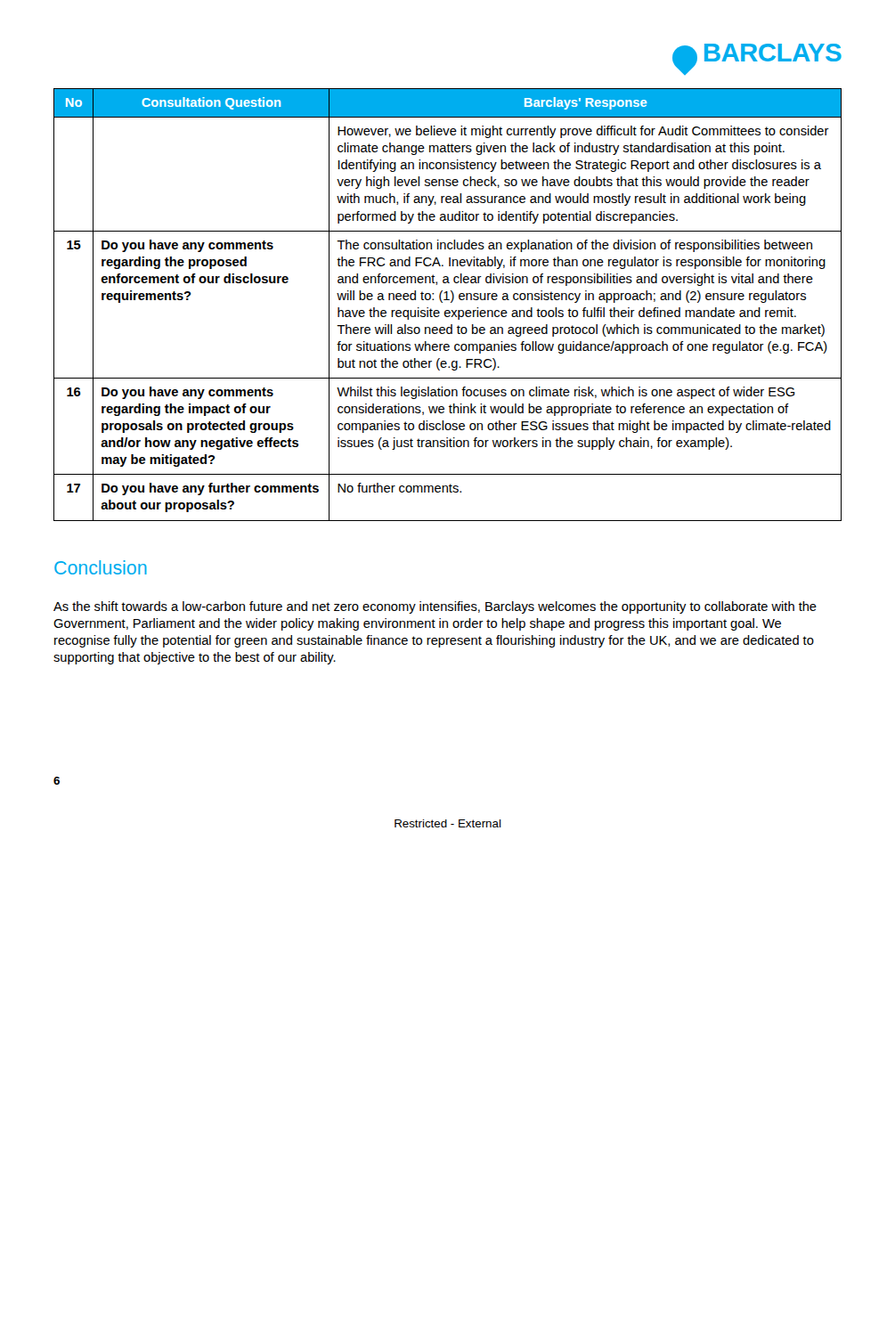BARCLAYS
| No | Consultation Question | Barclays' Response |
| --- | --- | --- |
| | | However, we believe it might currently prove difficult for Audit Committees to consider climate change matters given the lack of industry standardisation at this point. Identifying an inconsistency between the Strategic Report and other disclosures is a very high level sense check, so we have doubts that this would provide the reader with much, if any, real assurance and would mostly result in additional work being performed by the auditor to identify potential discrepancies. |
| 15 | Do you have any comments regarding the proposed enforcement of our disclosure requirements? | The consultation includes an explanation of the division of responsibilities between the FRC and FCA. Inevitably, if more than one regulator is responsible for monitoring and enforcement, a clear division of responsibilities and oversight is vital and there will be a need to: (1) ensure a consistency in approach; and (2) ensure regulators have the requisite experience and tools to fulfil their defined mandate and remit. There will also need to be an agreed protocol (which is communicated to the market) for situations where companies follow guidance/approach of one regulator (e.g. FCA) but not the other (e.g. FRC). |
| 16 | Do you have any comments regarding the impact of our proposals on protected groups and/or how any negative effects may be mitigated? | Whilst this legislation focuses on climate risk, which is one aspect of wider ESG considerations, we think it would be appropriate to reference an expectation of companies to disclose on other ESG issues that might be impacted by climate-related issues (a just transition for workers in the supply chain, for example). |
| 17 | Do you have any further comments about our proposals? | No further comments. |
Conclusion
As the shift towards a low-carbon future and net zero economy intensifies, Barclays welcomes the opportunity to collaborate with the Government, Parliament and the wider policy making environment in order to help shape and progress this important goal. We recognise fully the potential for green and sustainable finance to represent a flourishing industry for the UK, and we are dedicated to supporting that objective to the best of our ability.
6
Restricted - External